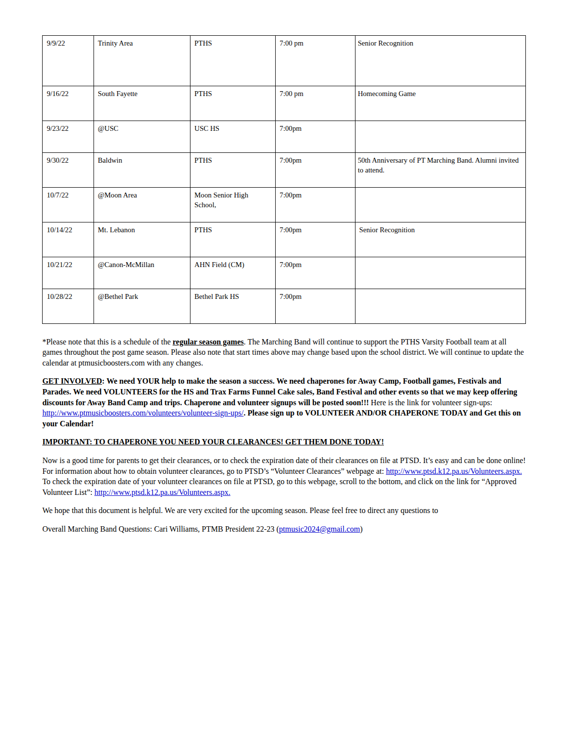| 9/9/22 | Trinity Area | PTHS | 7:00 pm | Senior Recognition |
| 9/16/22 | South Fayette | PTHS | 7:00 pm | Homecoming Game |
| 9/23/22 | @USC | USC HS | 7:00pm | |
| 9/30/22 | Baldwin | PTHS | 7:00pm | 50th Anniversary of PT Marching Band. Alumni invited to attend. |
| 10/7/22 | @Moon Area | Moon Senior High School, | 7:00pm | |
| 10/14/22 | Mt. Lebanon | PTHS | 7:00pm | Senior Recognition |
| 10/21/22 | @Canon-McMillan | AHN Field (CM) | 7:00pm | |
| 10/28/22 | @Bethel Park | Bethel Park HS | 7:00pm | |
*Please note that this is a schedule of the regular season games. The Marching Band will continue to support the PTHS Varsity Football team at all games throughout the post game season. Please also note that start times above may change based upon the school district. We will continue to update the calendar at ptmusicboosters.com with any changes.
GET INVOLVED: We need YOUR help to make the season a success. We need chaperones for Away Camp, Football games, Festivals and Parades. We need VOLUNTEERS for the HS and Trax Farms Funnel Cake sales, Band Festival and other events so that we may keep offering discounts for Away Band Camp and trips. Chaperone and volunteer signups will be posted soon!!! Here is the link for volunteer sign-ups: http://www.ptmusicboosters.com/volunteers/volunteer-sign-ups/. Please sign up to VOLUNTEER AND/OR CHAPERONE TODAY and Get this on your Calendar!
IMPORTANT: TO CHAPERONE YOU NEED YOUR CLEARANCES! GET THEM DONE TODAY!
Now is a good time for parents to get their clearances, or to check the expiration date of their clearances on file at PTSD. It’s easy and can be done online! For information about how to obtain volunteer clearances, go to PTSD’s “Volunteer Clearances” webpage at: http://www.ptsd.k12.pa.us/Volunteers.aspx. To check the expiration date of your volunteer clearances on file at PTSD, go to this webpage, scroll to the bottom, and click on the link for “Approved Volunteer List”: http://www.ptsd.k12.pa.us/Volunteers.aspx.
We hope that this document is helpful. We are very excited for the upcoming season. Please feel free to direct any questions to
Overall Marching Band Questions: Cari Williams, PTMB President 22-23 (ptmusic2024@gmail.com)